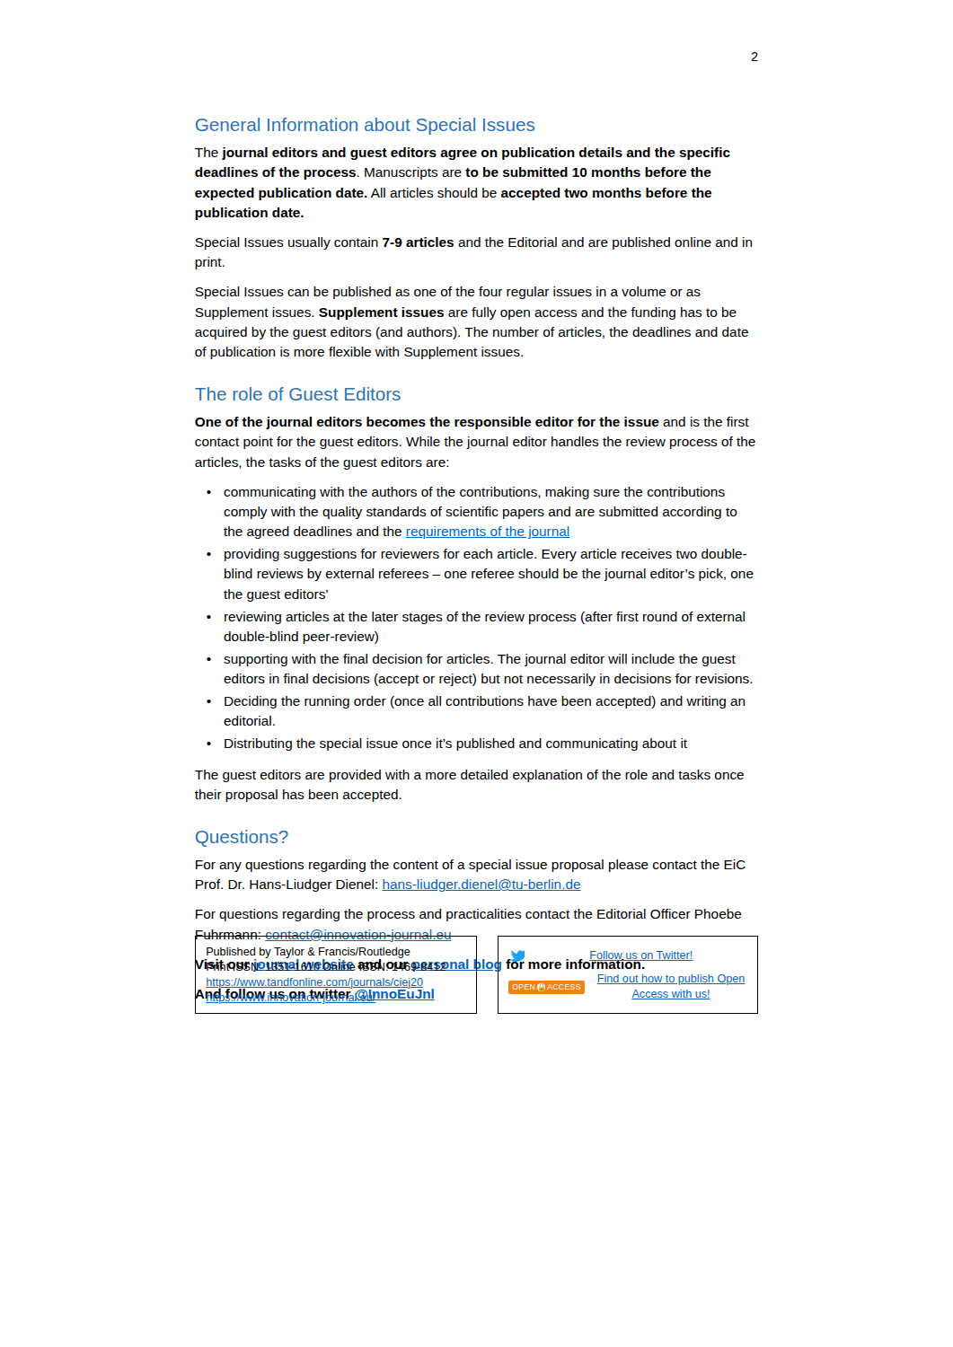2
General Information about Special Issues
The journal editors and guest editors agree on publication details and the specific deadlines of the process. Manuscripts are to be submitted 10 months before the expected publication date. All articles should be accepted two months before the publication date.
Special Issues usually contain 7-9 articles and the Editorial and are published online and in print.
Special Issues can be published as one of the four regular issues in a volume or as Supplement issues. Supplement issues are fully open access and the funding has to be acquired by the guest editors (and authors). The number of articles, the deadlines and date of publication is more flexible with Supplement issues.
The role of Guest Editors
One of the journal editors becomes the responsible editor for the issue and is the first contact point for the guest editors. While the journal editor handles the review process of the articles, the tasks of the guest editors are:
communicating with the authors of the contributions, making sure the contributions comply with the quality standards of scientific papers and are submitted according to the agreed deadlines and the requirements of the journal
providing suggestions for reviewers for each article. Every article receives two double-blind reviews by external referees – one referee should be the journal editor’s pick, one the guest editors’
reviewing articles at the later stages of the review process (after first round of external double-blind peer-review)
supporting with the final decision for articles. The journal editor will include the guest editors in final decisions (accept or reject) but not necessarily in decisions for revisions.
Deciding the running order (once all contributions have been accepted) and writing an editorial.
Distributing the special issue once it’s published and communicating about it
The guest editors are provided with a more detailed explanation of the role and tasks once their proposal has been accepted.
Questions?
For any questions regarding the content of a special issue proposal please contact the EiC Prof. Dr. Hans-Liudger Dienel: hans-liudger.dienel@tu-berlin.de
For questions regarding the process and practicalities contact the Editorial Officer Phoebe Fuhrmann: contact@innovation-journal.eu
Visit our journal website and our personal blog for more information.
And follow us on twitter @InnoEuJnl
Published by Taylor & Francis/Routledge
Print ISSN: 1351-1610 Online ISSN: 1469-8412
https://www.tandfonline.com/journals/ciej20
https://www.innovation-journal.eu/
Follow us on Twitter!
OPEN🔒ACCESS Find out how to publish Open Access with us!